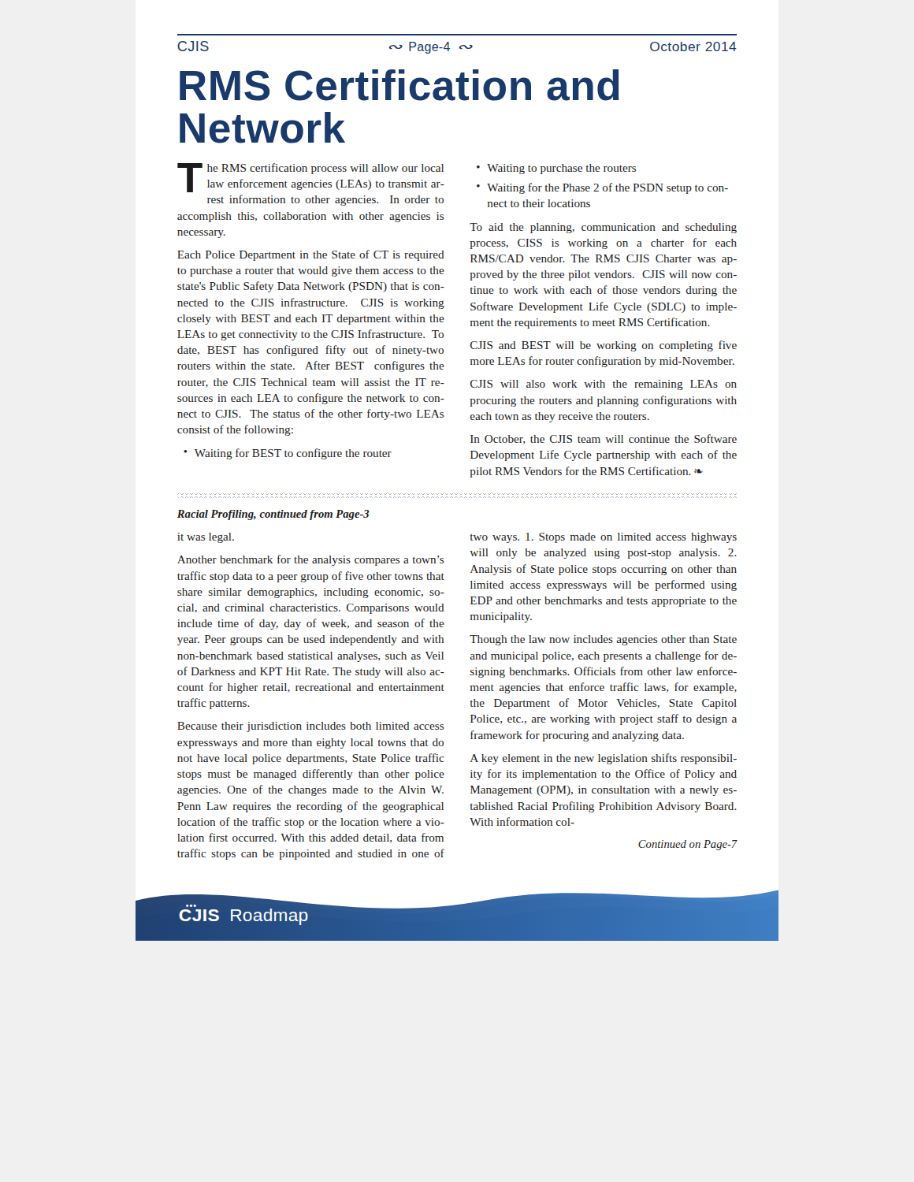CJIS
∾ Page-4 ∾
October 2014
RMS Certification and Network
The RMS certification process will allow our local law enforcement agencies (LEAs) to transmit arrest information to other agencies. In order to accomplish this, collaboration with other agencies is necessary.
Each Police Department in the State of CT is required to purchase a router that would give them access to the state's Public Safety Data Network (PSDN) that is connected to the CJIS infrastructure. CJIS is working closely with BEST and each IT department within the LEAs to get connectivity to the CJIS Infrastructure. To date, BEST has configured fifty out of ninety-two routers within the state. After BEST configures the router, the CJIS Technical team will assist the IT resources in each LEA to configure the network to connect to CJIS. The status of the other forty-two LEAs consist of the following:
Waiting for BEST to configure the router
Waiting to purchase the routers
Waiting for the Phase 2 of the PSDN setup to connect to their locations
To aid the planning, communication and scheduling process, CISS is working on a charter for each RMS/CAD vendor. The RMS CJIS Charter was approved by the three pilot vendors. CJIS will now continue to work with each of those vendors during the Software Development Life Cycle (SDLC) to implement the requirements to meet RMS Certification.
CJIS and BEST will be working on completing five more LEAs for router configuration by mid-November.
CJIS will also work with the remaining LEAs on procuring the routers and planning configurations with each town as they receive the routers.
In October, the CJIS team will continue the Software Development Life Cycle partnership with each of the pilot RMS Vendors for the RMS Certification.❧
Racial Profiling, continued from Page-3
it was legal.
Another benchmark for the analysis compares a town’s traffic stop data to a peer group of five other towns that share similar demographics, including economic, social, and criminal characteristics. Comparisons would include time of day, day of week, and season of the year. Peer groups can be used independently and with non-benchmark based statistical analyses, such as Veil of Darkness and KPT Hit Rate. The study will also account for higher retail, recreational and entertainment traffic patterns.
Because their jurisdiction includes both limited access expressways and more than eighty local towns that do not have local police departments, State Police traffic stops must be managed differently than other police agencies. One of the changes made to the Alvin W. Penn Law requires the recording of the geographical location of the traffic stop or the location where a violation first occurred. With this added detail, data from traffic stops can be pinpointed and studied in one of two ways. 1. Stops made on limited access highways will only be analyzed using post-stop analysis. 2. Analysis of State police stops occurring on other than limited access expressways will be performed using EDP and other benchmarks and tests appropriate to the municipality.
Though the law now includes agencies other than State and municipal police, each presents a challenge for designing benchmarks. Officials from other law enforcement agencies that enforce traffic laws, for example, the Department of Motor Vehicles, State Capitol Police, etc., are working with project staff to design a framework for procuring and analyzing data.
A key element in the new legislation shifts responsibility for its implementation to the Office of Policy and Management (OPM), in consultation with a newly established Racial Profiling Prohibition Advisory Board. With information col-
Continued on Page-7
CJIS•••
Roadmap